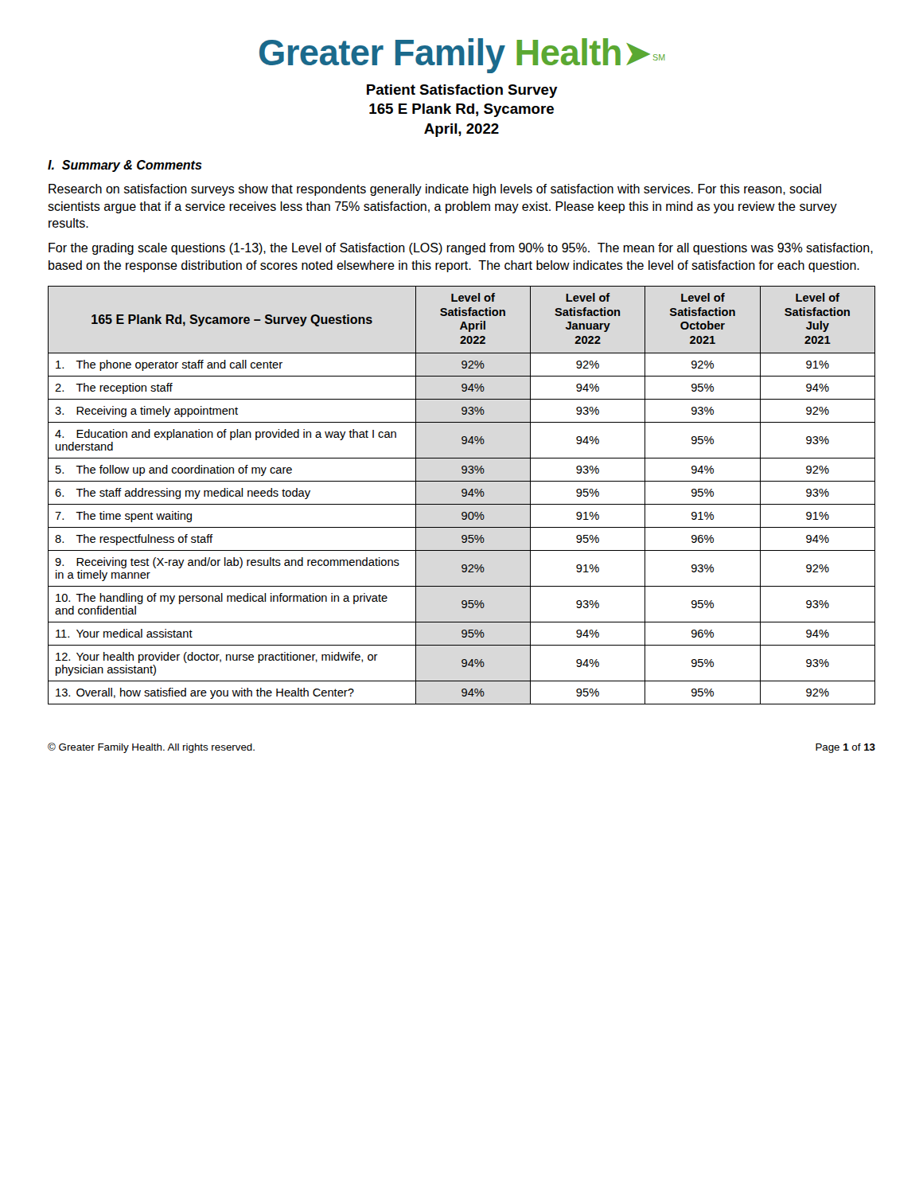Greater Family Health➤SM
Patient Satisfaction Survey
165 E Plank Rd, Sycamore
April, 2022
I. Summary & Comments
Research on satisfaction surveys show that respondents generally indicate high levels of satisfaction with services. For this reason, social scientists argue that if a service receives less than 75% satisfaction, a problem may exist. Please keep this in mind as you review the survey results.
For the grading scale questions (1-13), the Level of Satisfaction (LOS) ranged from 90% to 95%. The mean for all questions was 93% satisfaction, based on the response distribution of scores noted elsewhere in this report. The chart below indicates the level of satisfaction for each question.
| 165 E Plank Rd, Sycamore – Survey Questions | Level of Satisfaction April 2022 | Level of Satisfaction January 2022 | Level of Satisfaction October 2021 | Level of Satisfaction July 2021 |
| --- | --- | --- | --- | --- |
| 1. The phone operator staff and call center | 92% | 92% | 92% | 91% |
| 2. The reception staff | 94% | 94% | 95% | 94% |
| 3. Receiving a timely appointment | 93% | 93% | 93% | 92% |
| 4. Education and explanation of plan provided in a way that I can understand | 94% | 94% | 95% | 93% |
| 5. The follow up and coordination of my care | 93% | 93% | 94% | 92% |
| 6. The staff addressing my medical needs today | 94% | 95% | 95% | 93% |
| 7. The time spent waiting | 90% | 91% | 91% | 91% |
| 8. The respectfulness of staff | 95% | 95% | 96% | 94% |
| 9. Receiving test (X-ray and/or lab) results and recommendations in a timely manner | 92% | 91% | 93% | 92% |
| 10. The handling of my personal medical information in a private and confidential | 95% | 93% | 95% | 93% |
| 11. Your medical assistant | 95% | 94% | 96% | 94% |
| 12. Your health provider (doctor, nurse practitioner, midwife, or physician assistant) | 94% | 94% | 95% | 93% |
| 13. Overall, how satisfied are you with the Health Center? | 94% | 95% | 95% | 92% |
© Greater Family Health. All rights reserved. Page 1 of 13